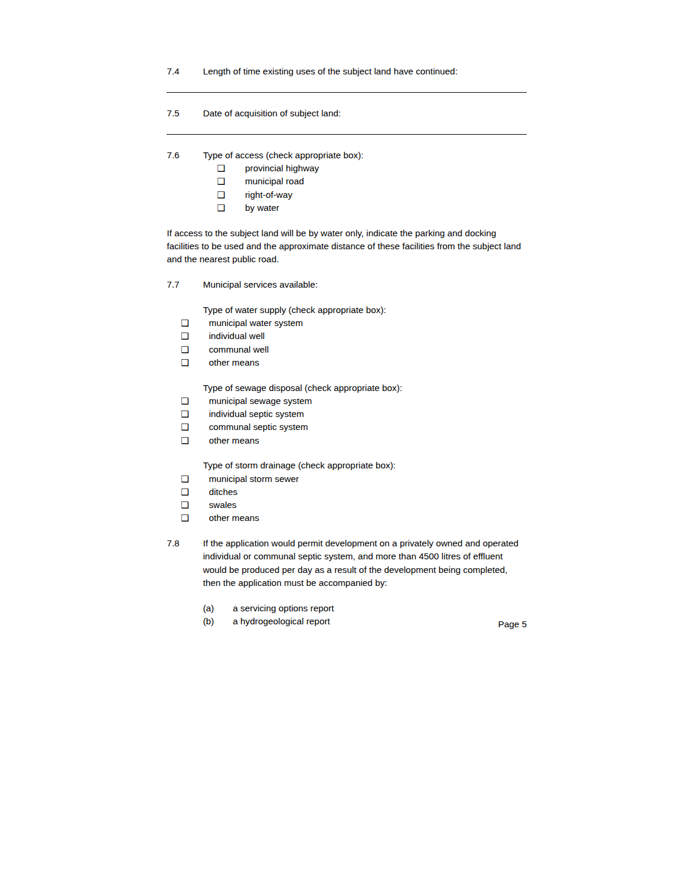7.4
Length of time existing uses of the subject land have continued:
7.5
Date of acquisition of subject land:
7.6
Type of access (check appropriate box):
❑provincial highway
❑municipal road
❑right-of-way
❑by water
If access to the subject land will be by water only, indicate the parking and docking facilities to be used and the approximate distance of these facilities from the subject land and the nearest public road.
7.7
Municipal services available:
Type of water supply (check appropriate box):
❑municipal water system
❑individual well
❑communal well
❑other means
Type of sewage disposal (check appropriate box):
❑municipal sewage system
❑individual septic system
❑communal septic system
❑other means
Type of storm drainage (check appropriate box):
❑municipal storm sewer
❑ditches
❑swales
❑other means
7.8
If the application would permit development on a privately owned and operated individual or communal septic system, and more than 4500 litres of effluent would be produced per day as a result of the development being completed, then the application must be accompanied by:
(a) a servicing options report
(b) a hydrogeological report
Page 5